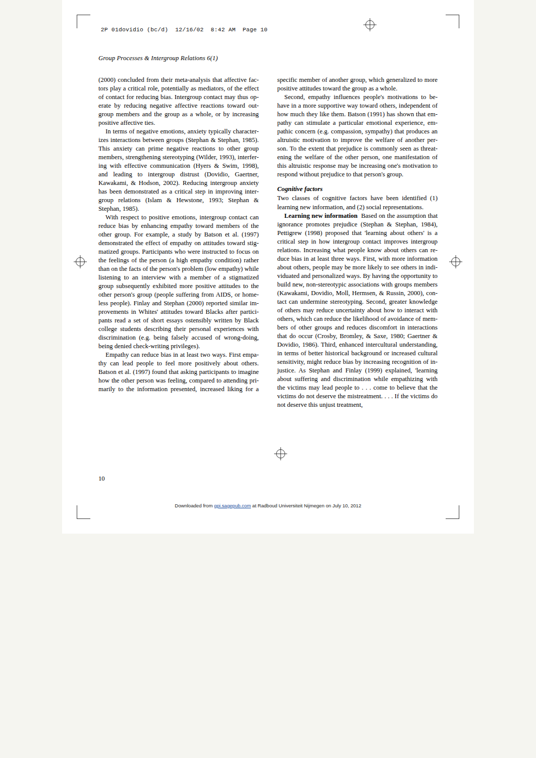2P 01dovidio (bc/d) 12/16/02 8:42 AM Page 10
Group Processes & Intergroup Relations 6(1)
(2000) concluded from their meta-analysis that affective factors play a critical role, potentially as mediators, of the effect of contact for reducing bias. Intergroup contact may thus operate by reducing negative affective reactions toward outgroup members and the group as a whole, or by increasing positive affective ties.
In terms of negative emotions, anxiety typically characterizes interactions between groups (Stephan & Stephan, 1985). This anxiety can prime negative reactions to other group members, strengthening stereotyping (Wilder, 1993), interfering with effective communication (Hyers & Swim, 1998), and leading to intergroup distrust (Dovidio, Gaertner, Kawakami, & Hodson, 2002). Reducing intergroup anxiety has been demonstrated as a critical step in improving intergroup relations (Islam & Hewstone, 1993; Stephan & Stephan, 1985).
With respect to positive emotions, intergroup contact can reduce bias by enhancing empathy toward members of the other group. For example, a study by Batson et al. (1997) demonstrated the effect of empathy on attitudes toward stigmatized groups. Participants who were instructed to focus on the feelings of the person (a high empathy condition) rather than on the facts of the person's problem (low empathy) while listening to an interview with a member of a stigmatized group subsequently exhibited more positive attitudes to the other person's group (people suffering from AIDS, or homeless people). Finlay and Stephan (2000) reported similar improvements in Whites' attitudes toward Blacks after participants read a set of short essays ostensibly written by Black college students describing their personal experiences with discrimination (e.g. being falsely accused of wrong-doing, being denied check-writing privileges).
Empathy can reduce bias in at least two ways. First empathy can lead people to feel more positively about others. Batson et al. (1997) found that asking participants to imagine how the other person was feeling, compared to attending primarily to the information presented, increased liking for a specific member of another group, which generalized to more positive attitudes toward the group as a whole.
Second, empathy influences people's motivations to behave in a more supportive way toward others, independent of how much they like them. Batson (1991) has shown that empathy can stimulate a particular emotional experience, empathic concern (e.g. compassion, sympathy) that produces an altruistic motivation to improve the welfare of another person. To the extent that prejudice is commonly seen as threatening the welfare of the other person, one manifestation of this altruistic response may be increasing one's motivation to respond without prejudice to that person's group.
Cognitive factors
Two classes of cognitive factors have been identified (1) learning new information, and (2) social representations.
Learning new information Based on the assumption that ignorance promotes prejudice (Stephan & Stephan, 1984), Pettigrew (1998) proposed that 'learning about others' is a critical step in how intergroup contact improves intergroup relations. Increasing what people know about others can reduce bias in at least three ways. First, with more information about others, people may be more likely to see others in individuated and personalized ways. By having the opportunity to build new, non-stereotypic associations with groups members (Kawakami, Dovidio, Moll, Hermsen, & Russin, 2000), contact can undermine stereotyping. Second, greater knowledge of others may reduce uncertainty about how to interact with others, which can reduce the likelihood of avoidance of members of other groups and reduces discomfort in interactions that do occur (Crosby, Bromley, & Saxe, 1980; Gaertner & Dovidio, 1986). Third, enhanced intercultural understanding, in terms of better historical background or increased cultural sensitivity, might reduce bias by increasing recognition of injustice. As Stephan and Finlay (1999) explained, 'learning about suffering and discrimination while empathizing with the victims may lead people to . . . come to believe that the victims do not deserve the mistreatment. . . . If the victims do not deserve this unjust treatment,
10
Downloaded from gpi.sagepub.com at Radboud Universiteit Nijmegen on July 10, 2012